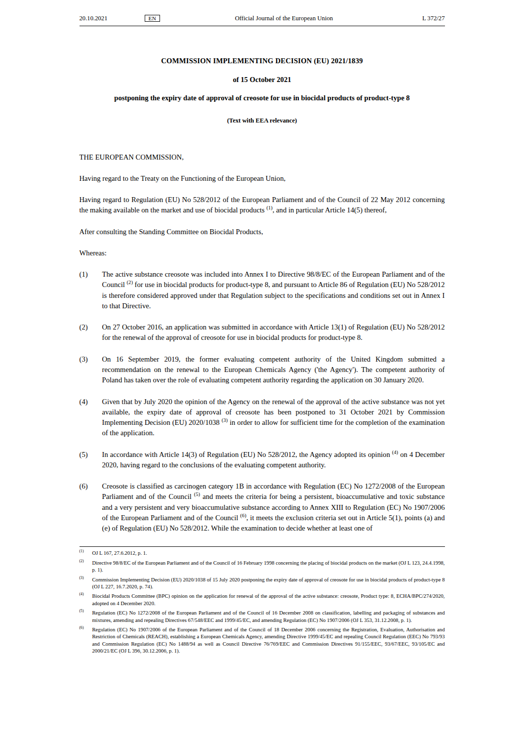20.10.2021
EN
Official Journal of the European Union
L 372/27
COMMISSION IMPLEMENTING DECISION (EU) 2021/1839
of 15 October 2021
postponing the expiry date of approval of creosote for use in biocidal products of product-type 8
(Text with EEA relevance)
THE EUROPEAN COMMISSION,
Having regard to the Treaty on the Functioning of the European Union,
Having regard to Regulation (EU) No 528/2012 of the European Parliament and of the Council of 22 May 2012 concerning the making available on the market and use of biocidal products (1), and in particular Article 14(5) thereof,
After consulting the Standing Committee on Biocidal Products,
Whereas:
(1)
The active substance creosote was included into Annex I to Directive 98/8/EC of the European Parliament and of the Council (2) for use in biocidal products for product-type 8, and pursuant to Article 86 of Regulation (EU) No 528/2012 is therefore considered approved under that Regulation subject to the specifications and conditions set out in Annex I to that Directive.
(2)
On 27 October 2016, an application was submitted in accordance with Article 13(1) of Regulation (EU) No 528/2012 for the renewal of the approval of creosote for use in biocidal products for product-type 8.
(3)
On 16 September 2019, the former evaluating competent authority of the United Kingdom submitted a recommendation on the renewal to the European Chemicals Agency ('the Agency'). The competent authority of Poland has taken over the role of evaluating competent authority regarding the application on 30 January 2020.
(4)
Given that by July 2020 the opinion of the Agency on the renewal of the approval of the active substance was not yet available, the expiry date of approval of creosote has been postponed to 31 October 2021 by Commission Implementing Decision (EU) 2020/1038 (3) in order to allow for sufficient time for the completion of the examination of the application.
(5)
In accordance with Article 14(3) of Regulation (EU) No 528/2012, the Agency adopted its opinion (4) on 4 December 2020, having regard to the conclusions of the evaluating competent authority.
(6)
Creosote is classified as carcinogen category 1B in accordance with Regulation (EC) No 1272/2008 of the European Parliament and of the Council (5) and meets the criteria for being a persistent, bioaccumulative and toxic substance and a very persistent and very bioaccumulative substance according to Annex XIII to Regulation (EC) No 1907/2006 of the European Parliament and of the Council (6), it meets the exclusion criteria set out in Article 5(1), points (a) and (e) of Regulation (EU) No 528/2012. While the examination to decide whether at least one of
(1)
OJ L 167, 27.6.2012, p. 1.
(2)
Directive 98/8/EC of the European Parliament and of the Council of 16 February 1998 concerning the placing of biocidal products on the market (OJ L 123, 24.4.1998, p. 1).
(3)
Commission Implementing Decision (EU) 2020/1038 of 15 July 2020 postponing the expiry date of approval of creosote for use in biocidal products of product-type 8 (OJ L 227, 16.7.2020, p. 74).
(4)
Biocidal Products Committee (BPC) opinion on the application for renewal of the approval of the active substance: creosote, Product type: 8, ECHA/BPC/274/2020, adopted on 4 December 2020.
(5)
Regulation (EC) No 1272/2008 of the European Parliament and of the Council of 16 December 2008 on classification, labelling and packaging of substances and mixtures, amending and repealing Directives 67/548/EEC and 1999/45/EC, and amending Regulation (EC) No 1907/2006 (OJ L 353, 31.12.2008, p. 1).
(6)
Regulation (EC) No 1907/2006 of the European Parliament and of the Council of 18 December 2006 concerning the Registration, Evaluation, Authorisation and Restriction of Chemicals (REACH), establishing a European Chemicals Agency, amending Directive 1999/45/EC and repealing Council Regulation (EEC) No 793/93 and Commission Regulation (EC) No 1488/94 as well as Council Directive 76/769/EEC and Commission Directives 91/155/EEC, 93/67/EEC, 93/105/EC and 2000/21/EC (OJ L 396, 30.12.2006, p. 1).